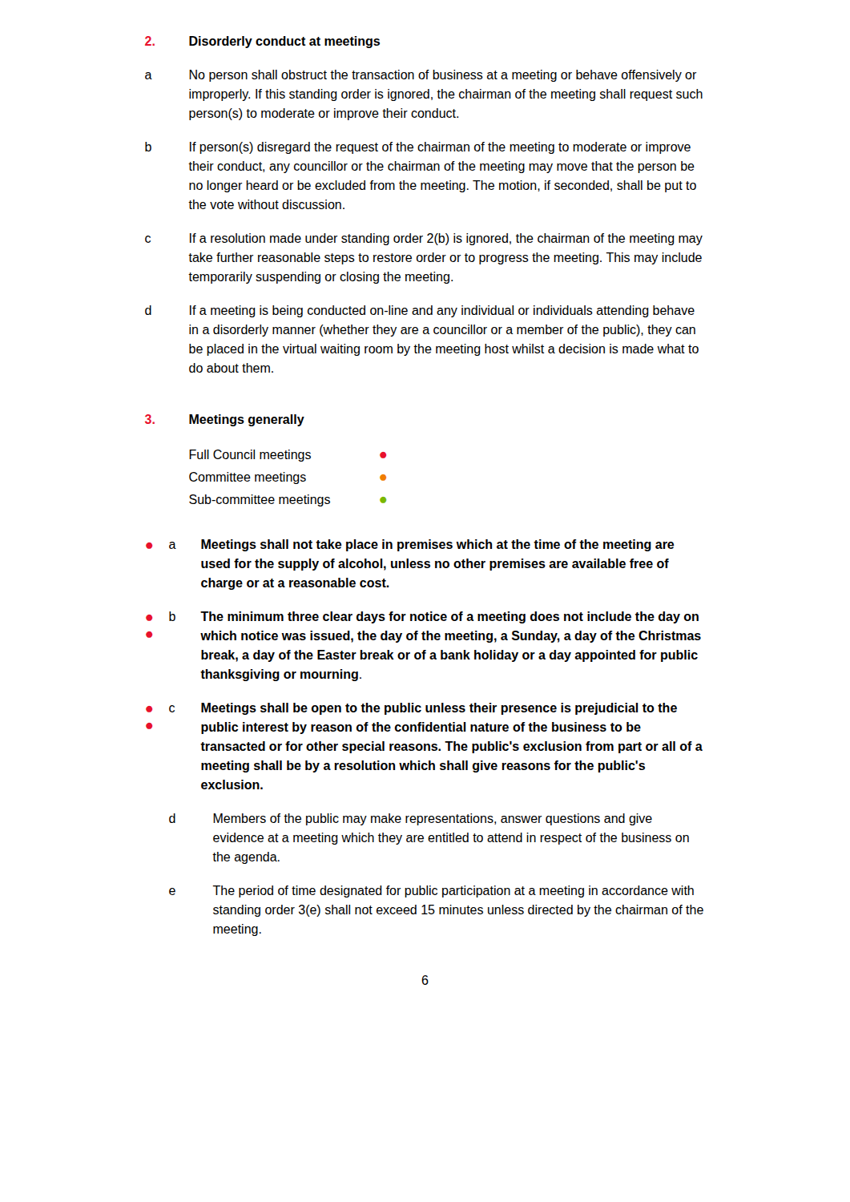2.
Disorderly conduct at meetings
a
No person shall obstruct the transaction of business at a meeting or behave offensively or improperly. If this standing order is ignored, the chairman of the meeting shall request such person(s) to moderate or improve their conduct.
b
If person(s) disregard the request of the chairman of the meeting to moderate or improve their conduct, any councillor or the chairman of the meeting may move that the person be no longer heard or be excluded from the meeting. The motion, if seconded, shall be put to the vote without discussion.
c
If a resolution made under standing order 2(b) is ignored, the chairman of the meeting may take further reasonable steps to restore order or to progress the meeting. This may include temporarily suspending or closing the meeting.
d
If a meeting is being conducted on-line and any individual or individuals attending behave in a disorderly manner (whether they are a councillor or a member of the public), they can be placed in the virtual waiting room by the meeting host whilst a decision is made what to do about them.
3.
Meetings generally
| Full Council meetings | ● |
| Committee meetings | ● |
| Sub-committee meetings | ● |
●
a
Meetings shall not take place in premises which at the time of the meeting are used for the supply of alcohol, unless no other premises are available free of charge or at a reasonable cost.
● ●
b
The minimum three clear days for notice of a meeting does not include the day on which notice was issued, the day of the meeting, a Sunday, a day of the Christmas break, a day of the Easter break or of a bank holiday or a day appointed for public thanksgiving or mourning.
● ●
c
Meetings shall be open to the public unless their presence is prejudicial to the public interest by reason of the confidential nature of the business to be transacted or for other special reasons. The public's exclusion from part or all of a meeting shall be by a resolution which shall give reasons for the public's exclusion.
d
Members of the public may make representations, answer questions and give evidence at a meeting which they are entitled to attend in respect of the business on the agenda.
e
The period of time designated for public participation at a meeting in accordance with standing order 3(e) shall not exceed 15 minutes unless directed by the chairman of the meeting.
6